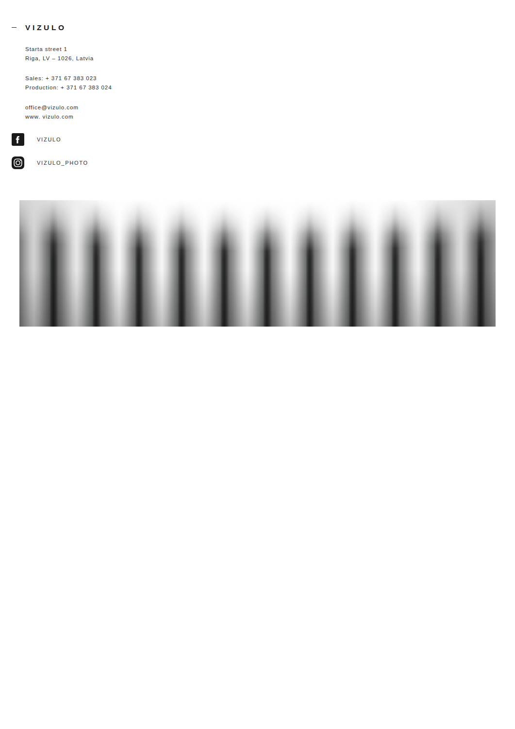VIZULO
Starta street 1
Riga, LV – 1026, Latvia
Sales: + 371 67 383 023
Production: + 371 67 383 024
office@vizulo.com
www. vizulo.com
VIZULO
VIZULO_PHOTO